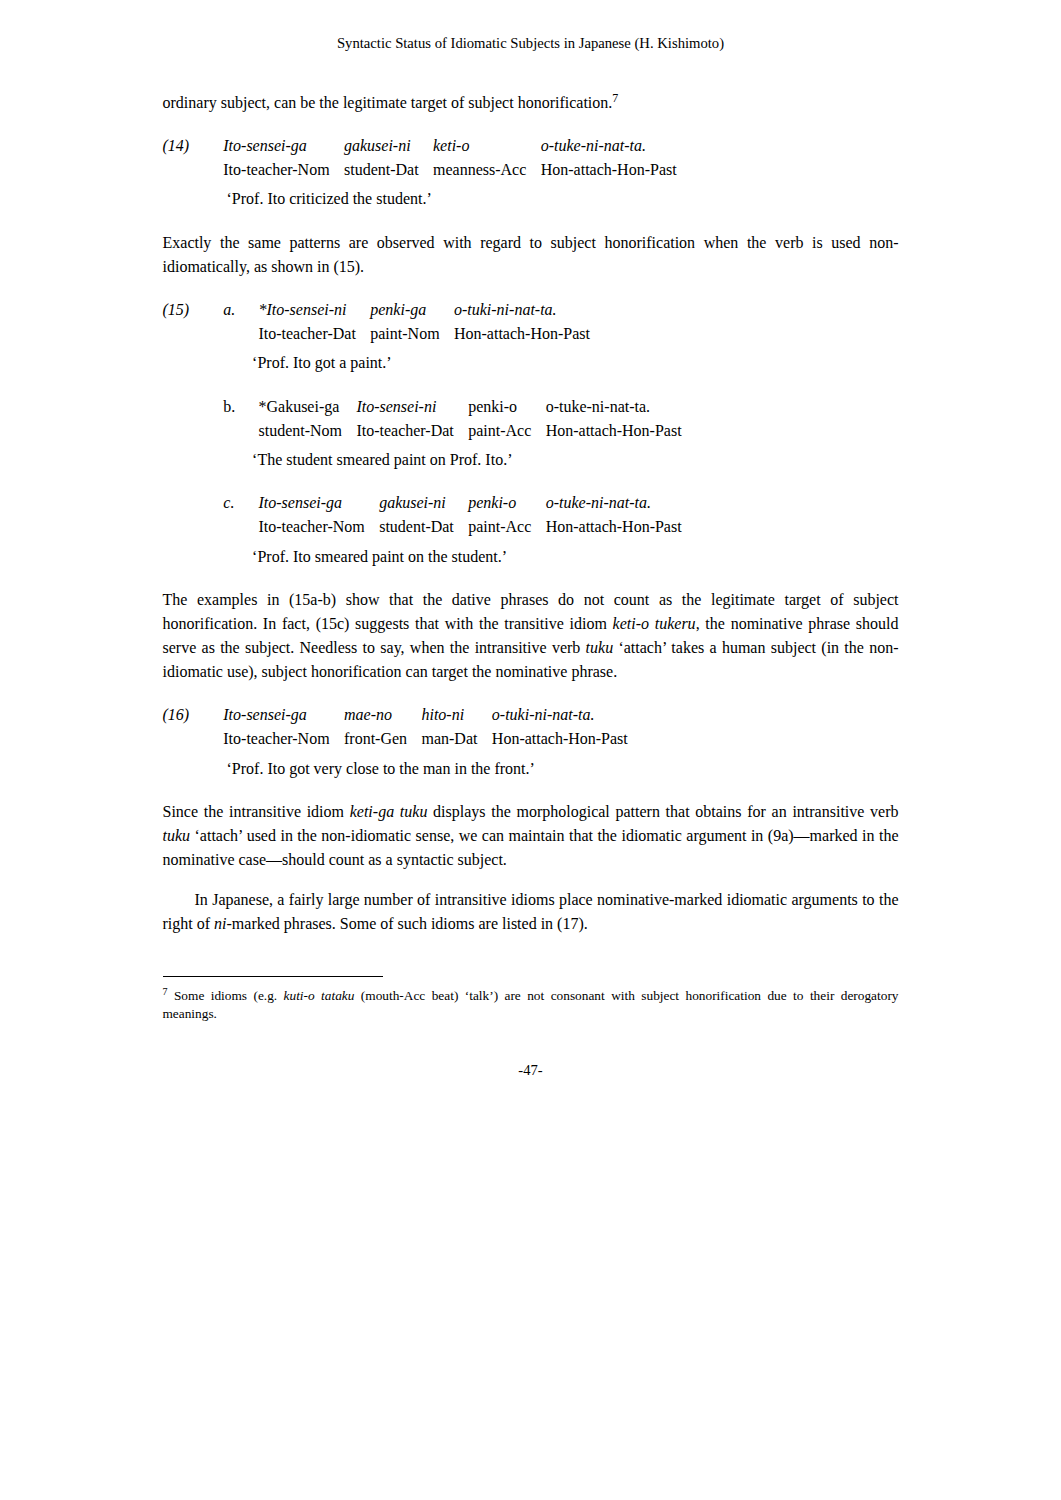Syntactic Status of Idiomatic Subjects in Japanese (H. Kishimoto)
ordinary subject, can be the legitimate target of subject honorification.7
| (14) | Ito-sensei-ga | gakusei-ni | keti-o | o-tuke-ni-nat-ta. |
| | Ito-teacher-Nom | student-Dat | meanness-Acc | Hon-attach-Hon-Past |
‘Prof. Ito criticized the student.’
Exactly the same patterns are observed with regard to subject honorification when the verb is used non-idiomatically, as shown in (15).
| (15) | a. | *Ito-sensei-ni | penki-ga | o-tuki-ni-nat-ta. |
| | | Ito-teacher-Dat | paint-Nom | Hon-attach-Hon-Past |
‘Prof. Ito got a paint.’
| | b. | *Gakusei-ga | Ito-sensei-ni | penki-o | o-tuke-ni-nat-ta. |
| | | student-Nom | Ito-teacher-Dat | paint-Acc | Hon-attach-Hon-Past |
‘The student smeared paint on Prof. Ito.’
| | c. | Ito-sensei-ga | gakusei-ni | penki-o | o-tuke-ni-nat-ta. |
| | | Ito-teacher-Nom | student-Dat | paint-Acc | Hon-attach-Hon-Past |
‘Prof. Ito smeared paint on the student.’
The examples in (15a-b) show that the dative phrases do not count as the legitimate target of subject honorification. In fact, (15c) suggests that with the transitive idiom keti-o tukeru, the nominative phrase should serve as the subject. Needless to say, when the intransitive verb tuku ‘attach’ takes a human subject (in the non-idiomatic use), subject honorification can target the nominative phrase.
| (16) | Ito-sensei-ga | mae-no | hito-ni | o-tuki-ni-nat-ta. |
| | Ito-teacher-Nom | front-Gen | man-Dat | Hon-attach-Hon-Past |
‘Prof. Ito got very close to the man in the front.’
Since the intransitive idiom keti-ga tuku displays the morphological pattern that obtains for an intransitive verb tuku ‘attach’ used in the non-idiomatic sense, we can maintain that the idiomatic argument in (9a)—marked in the nominative case—should count as a syntactic subject.
In Japanese, a fairly large number of intransitive idioms place nominative-marked idiomatic arguments to the right of ni-marked phrases. Some of such idioms are listed in (17).
7 Some idioms (e.g. kuti-o tataku (mouth-Acc beat) ‘talk’) are not consonant with subject honorification due to their derogatory meanings.
-47-